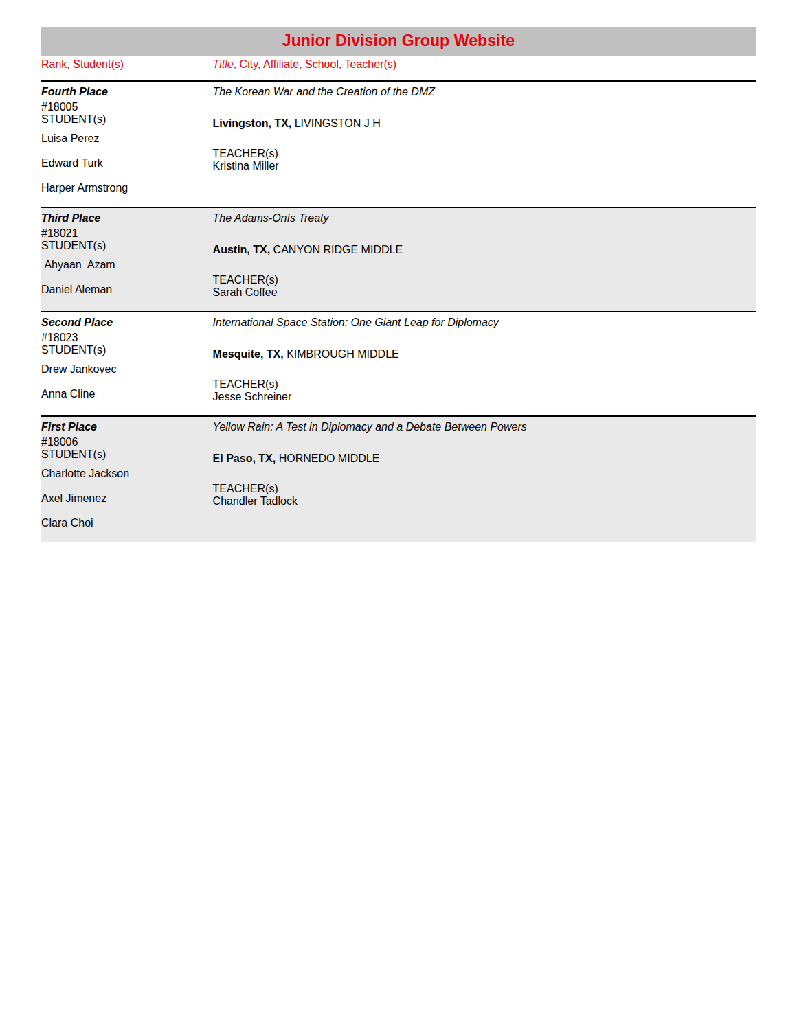| Junior Division Group Website |
| Rank, Student(s) | Title , City, Affiliate, School, Teacher(s) |
| Fourth Place #18005 STUDENT(s) Luisa Perez Edward Turk Harper Armstrong | The Korean War and the Creation of the DMZ Livingston, TX, LIVINGSTON J H TEACHER(s) Kristina Miller |
| Third Place #18021 STUDENT(s) Ahyaan Azam Daniel Aleman | The Adams-Onís Treaty Austin, TX, CANYON RIDGE MIDDLE TEACHER(s) Sarah Coffee |
| Second Place #18023 STUDENT(s) Drew Jankovec Anna Cline | International Space Station: One Giant Leap for Diplomacy Mesquite, TX, KIMBROUGH MIDDLE TEACHER(s) Jesse Schreiner |
| First Place #18006 STUDENT(s) Charlotte Jackson Axel Jimenez Clara Choi | Yellow Rain: A Test in Diplomacy and a Debate Between Powers El Paso, TX, HORNEDO MIDDLE TEACHER(s) Chandler Tadlock |